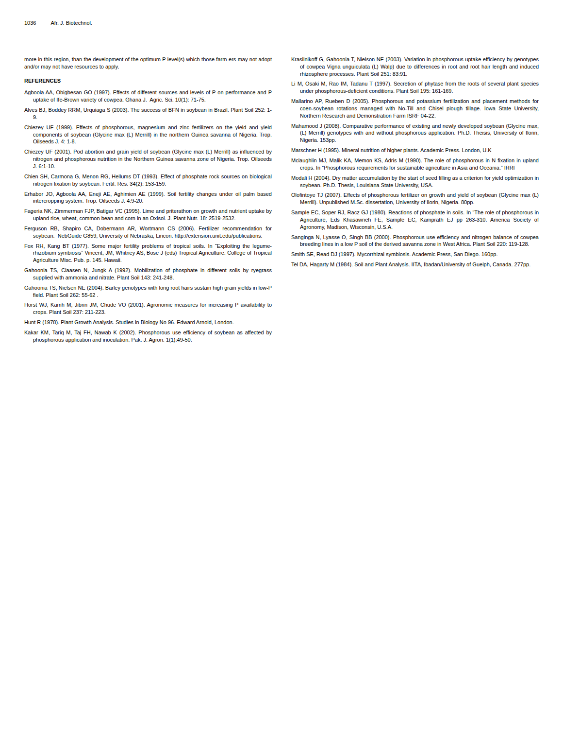1036 Afr. J. Biotechnol.
more in this region, than the development of the optimum P level(s) which those farm-ers may not adopt and/or may not have resources to apply.
REFERENCES
Agboola AA, Obigbesan GO (1997). Effects of different sources and levels of P on performance and P uptake of Ife-Brown variety of cowpea. Ghana J. Agric. Sci. 10(1): 71-75.
Alves BJ, Boddey RRM, Urquiaga S (2003). The success of BFN in soybean in Brazil. Plant Soil 252: 1-9.
Chiezey UF (1999). Effects of phosphorous, magnesium and zinc fertilizers on the yield and yield components of soybean (Glycine max (L) Merrill) in the northern Guinea savanna of Nigeria. Trop. Oilseeds J. 4: 1-8.
Chiezey UF (2001). Pod abortion and grain yield of soybean (Glycine max (L) Merrill) as influenced by nitrogen and phosphorous nutrition in the Northern Guinea savanna zone of Nigeria. Trop. Oilseeds J. 6:1-10.
Chien SH, Carmona G, Menon RG, Hellums DT (1993). Effect of phosphate rock sources on biological nitrogen fixation by soybean. Fertil. Res. 34(2): 153-159.
Erhabor JO, Agboola AA, Eneji AE, Aghimien AE (1999). Soil fertility changes under oil palm based intercropping system. Trop. Oilseeds J. 4:9-20.
Fageria NK, Zimmerman FJP, Batigar VC (1995). Lime and priterathon on growth and nutrient uptake by upland rice, wheat, common bean and corn in an Oxisol. J. Plant Nutr. 18: 2519-2532.
Ferguson RB, Shapiro CA, Dobermann AR, Wortmann CS (2006). Fertilizer recommendation for soybean. NebGuide G859, University of Nebraska, Lincon. http://extension.unit.edu/publications.
Fox RH, Kang BT (1977). Some major fertility problems of tropical soils. In “Exploiting the legume-rhizobium symbiosis” Vincent, JM, Whitney AS, Bose J (eds) Tropical Agriculture. College of Tropical Agriculture Misc. Pub. p. 145. Hawaii.
Gahoonia TS, Claasen N, Jungk A (1992). Mobilization of phosphate in different soils by ryegrass supplied with ammonia and nitrate. Plant Soil 143: 241-248.
Gahoonia TS, Nielsen NE (2004). Barley genotypes with long root hairs sustain high grain yields in low-P field. Plant Soil 262: 55-62 .
Horst WJ, Kamh M, Jibrin JM, Chude VO (2001). Agronomic measures for increasing P availability to crops. Plant Soil 237: 211-223.
Hunt R (1978). Plant Growth Analysis. Studies in Biology No 96. Edward Arnold, London.
Kakar KM, Tariq M, Taj FH, Nawab K (2002). Phosphorous use efficiency of soybean as affected by phosphorous application and inoculation. Pak. J. Agron. 1(1):49-50.
Krasilnikoff G, Gahoonia T, Nielson NE (2003). Variation in phosphorous uptake efficiency by genotypes of cowpea Vigna unguiculata (L) Walp) due to differences in root and root hair length and induced rhizosphere processes. Plant Soil 251: 83:91.
Li M, Osaki M, Rao IM, Tadanu T (1997). Secretion of phytase from the roots of several plant species under phosphorous-deficient conditions. Plant Soil 195: 161-169.
Mallarino AP, Rueben D (2005). Phosphorous and potassium fertilization and placement methods for coen-soybean rotations managed with No-Till and Chisel plough tillage. Iowa State University, Northern Research and Demonstration Farm ISRF 04-22.
Mahamood J (2008). Comparative performance of existing and newly developed soybean (Glycine max, (L) Merrill) genotypes with and without phosphorous application. Ph.D. Theisis, University of Ilorin, Nigeria. 153pp.
Marschner H (1995). Mineral nutrition of higher plants. Academic Press. London, U.K
Mclaughlin MJ, Malik KA, Memon KS, Adris M (1990). The role of phosphorous in N fixation in upland crops. In “Phosphorous requirements for sustainable agriculture in Asia and Oceania.” IRRI
Modali H (2004). Dry matter accumulation by the start of seed filling as a criterion for yield optimization in soybean. Ph.D. Thesis, Louisiana State University, USA.
Olofintoye TJ (2007). Effects of phosphorous fertilizer on growth and yield of soybean (Glycine max (L) Merrill). Unpublished M.Sc. dissertation, University of Ilorin, Nigeria. 80pp.
Sample EC, Soper RJ, Racz GJ (1980). Reactions of phosphate in soils. In “The role of phosphorous in Agriculture, Eds Khasawneh FE, Sample EC, Kamprath EJ pp 263-310. America Society of Agronomy, Madison, Wisconsin, U.S.A.
Sanginga N, Lyasse O, Singh BB (2000). Phosphorous use efficiency and nitrogen balance of cowpea breeding lines in a low P soil of the derived savanna zone in West Africa. Plant Soil 220: 119-128.
Smith SE, Read DJ (1997). Mycorrhizal symbiosis. Academic Press, San Diego. 160pp.
Tel DA, Hagarty M (1984). Soil and Plant Analysis. IITA, Ibadan/University of Guelph, Canada. 277pp.